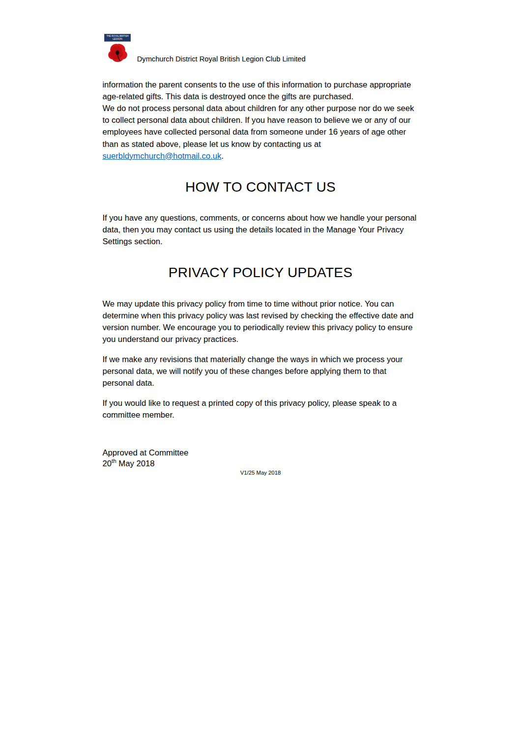THE ROYAL BRITISH LEGION
Dymchurch District Royal British Legion Club Limited
information the parent consents to the use of this information to purchase appropriate age-related gifts. This data is destroyed once the gifts are purchased.
We do not process personal data about children for any other purpose nor do we seek to collect personal data about children. If you have reason to believe we or any of our employees have collected personal data from someone under 16 years of age other than as stated above, please let us know by contacting us at suerbldymchurch@hotmail.co.uk.
HOW TO CONTACT US
If you have any questions, comments, or concerns about how we handle your personal data, then you may contact us using the details located in the Manage Your Privacy Settings section.
PRIVACY POLICY UPDATES
We may update this privacy policy from time to time without prior notice. You can determine when this privacy policy was last revised by checking the effective date and version number. We encourage you to periodically review this privacy policy to ensure you understand our privacy practices.
If we make any revisions that materially change the ways in which we process your personal data, we will notify you of these changes before applying them to that personal data.
If you would like to request a printed copy of this privacy policy, please speak to a committee member.
Approved at Committee
20th May 2018
V1/25 May 2018